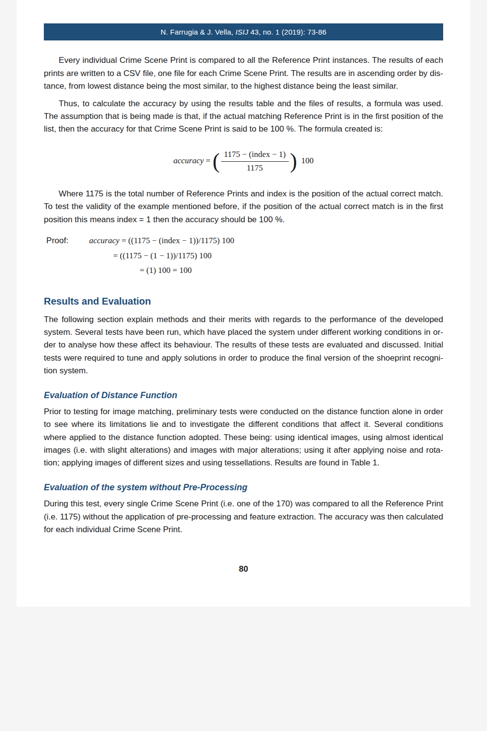N. Farrugia & J. Vella, ISIJ 43, no. 1 (2019): 73-86
Every individual Crime Scene Print is compared to all the Reference Print instances. The results of each prints are written to a CSV file, one file for each Crime Scene Print. The results are in ascending order by distance, from lowest distance being the most similar, to the highest distance being the least similar.
Thus, to calculate the accuracy by using the results table and the files of results, a formula was used. The assumption that is being made is that, if the actual matching Reference Print is in the first position of the list, then the accuracy for that Crime Scene Print is said to be 100 %. The formula created is:
accuracy = (1175 − (index − 1) 1175) 100
Where 1175 is the total number of Reference Prints and index is the position of the actual correct match. To test the validity of the example mentioned before, if the position of the actual correct match is in the first position this means index = 1 then the accuracy should be 100 %.
| Proof: | accuracy = ((1175 − (index − 1))/1175) 100 |
| | = ((1175 − (1 − 1))/1175) 100 |
| | = (1) 100 = 100 |
Results and Evaluation
The following section explain methods and their merits with regards to the performance of the developed system. Several tests have been run, which have placed the system under different working conditions in order to analyse how these affect its behaviour. The results of these tests are evaluated and discussed. Initial tests were required to tune and apply solutions in order to produce the final version of the shoeprint recognition system.
Evaluation of Distance Function
Prior to testing for image matching, preliminary tests were conducted on the distance function alone in order to see where its limitations lie and to investigate the different conditions that affect it. Several conditions where applied to the distance function adopted. These being: using identical images, using almost identical images (i.e. with slight alterations) and images with major alterations; using it after applying noise and rotation; applying images of different sizes and using tessellations. Results are found in Table 1.
Evaluation of the system without Pre-Processing
During this test, every single Crime Scene Print (i.e. one of the 170) was compared to all the Reference Print (i.e. 1175) without the application of pre-processing and feature extraction. The accuracy was then calculated for each individual Crime Scene Print.
80